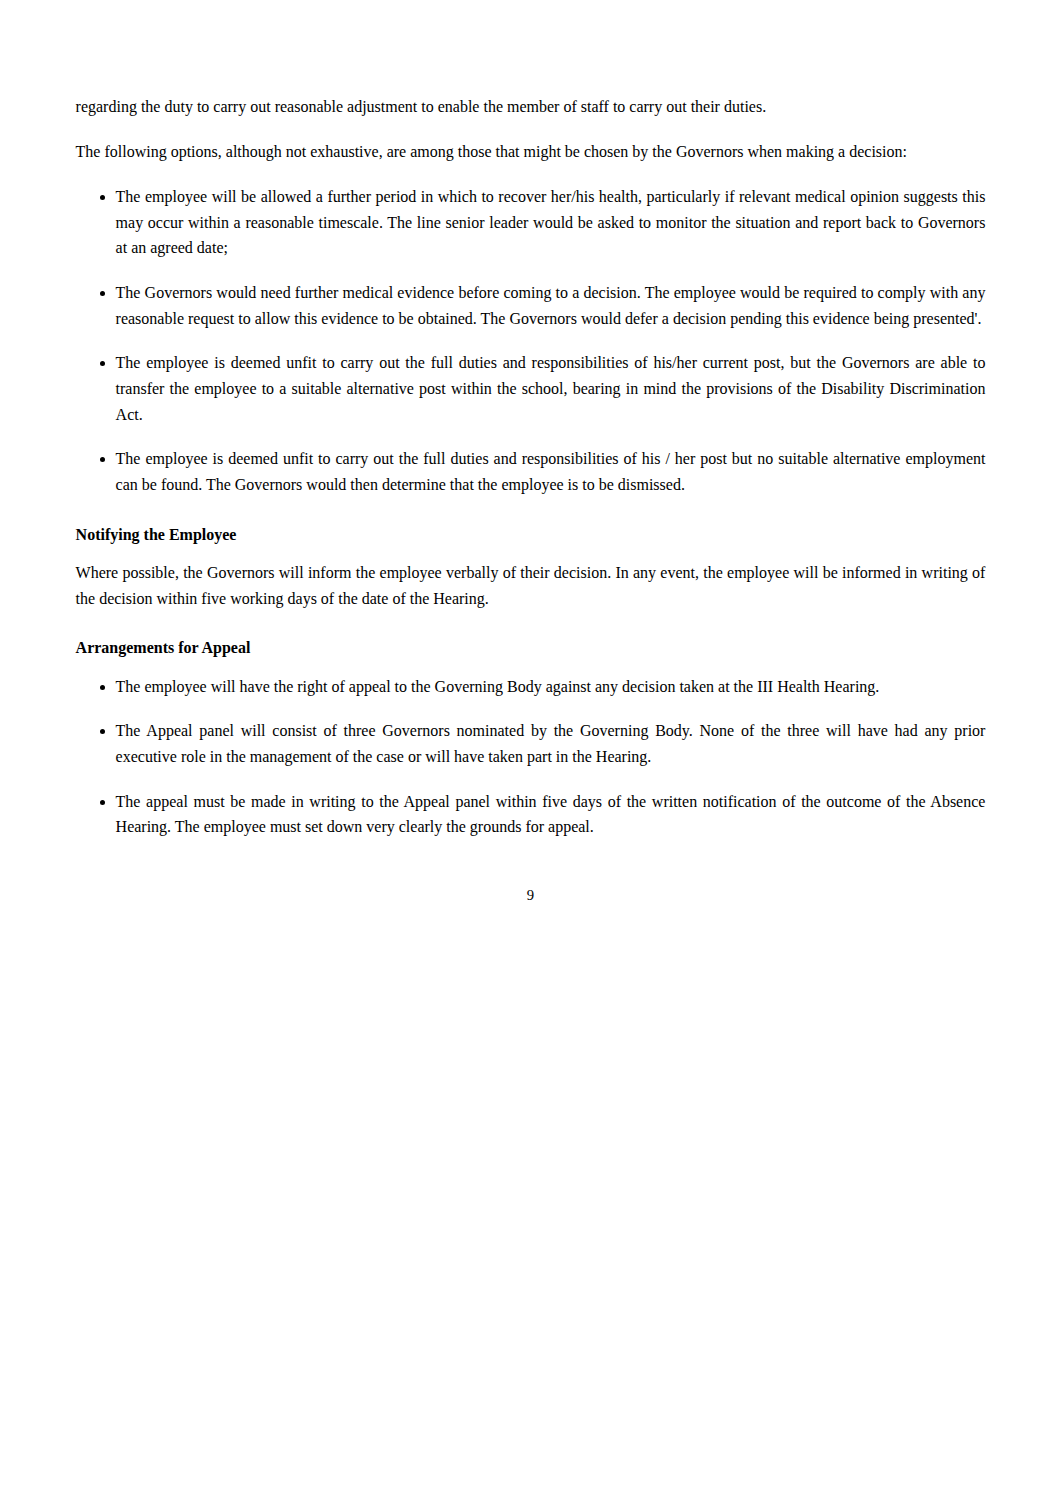regarding the duty to carry out reasonable adjustment to enable the member of staff to carry out their duties.
The following options, although not exhaustive, are among those that might be chosen by the Governors when making a decision:
The employee will be allowed a further period in which to recover her/his health, particularly if relevant medical opinion suggests this may occur within a reasonable timescale. The line senior leader would be asked to monitor the situation and report back to Governors at an agreed date;
The Governors would need further medical evidence before coming to a decision. The employee would be required to comply with any reasonable request to allow this evidence to be obtained. The Governors would defer a decision pending this evidence being presented'.
The employee is deemed unfit to carry out the full duties and responsibilities of his/her current post, but the Governors are able to transfer the employee to a suitable alternative post within the school, bearing in mind the provisions of the Disability Discrimination Act.
The employee is deemed unfit to carry out the full duties and responsibilities of his / her post but no suitable alternative employment can be found. The Governors would then determine that the employee is to be dismissed.
Notifying the Employee
Where possible, the Governors will inform the employee verbally of their decision. In any event, the employee will be informed in writing of the decision within five working days of the date of the Hearing.
Arrangements for Appeal
The employee will have the right of appeal to the Governing Body against any decision taken at the III Health Hearing.
The Appeal panel will consist of three Governors nominated by the Governing Body. None of the three will have had any prior executive role in the management of the case or will have taken part in the Hearing.
The appeal must be made in writing to the Appeal panel within five days of the written notification of the outcome of the Absence Hearing. The employee must set down very clearly the grounds for appeal.
9